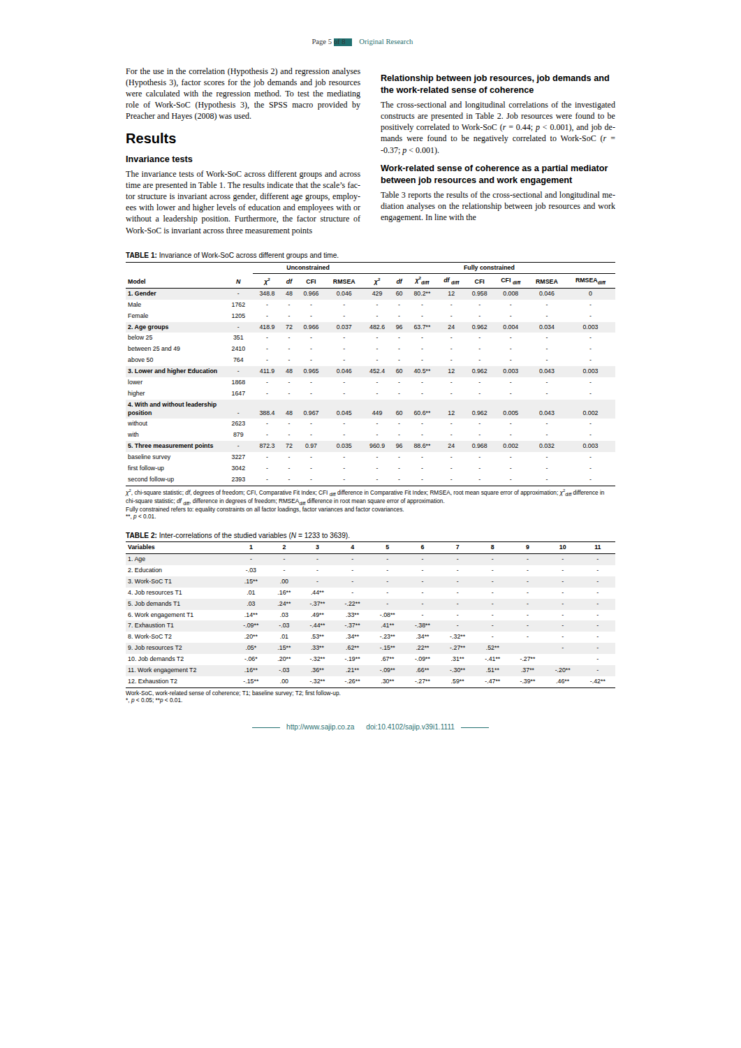Page 5 of 8 Original Research
For the use in the correlation (Hypothesis 2) and regression analyses (Hypothesis 3), factor scores for the job demands and job resources were calculated with the regression method. To test the mediating role of Work-SoC (Hypothesis 3), the SPSS macro provided by Preacher and Hayes (2008) was used.
Results
Invariance tests
The invariance tests of Work-SoC across different groups and across time are presented in Table 1. The results indicate that the scale’s factor structure is invariant across gender, different age groups, employees with lower and higher levels of education and employees with or without a leadership position. Furthermore, the factor structure of Work-SoC is invariant across three measurement points
Relationship between job resources, job demands and the work-related sense of coherence
The cross-sectional and longitudinal correlations of the investigated constructs are presented in Table 2. Job resources were found to be positively correlated to Work-SoC (r = 0.44; p < 0.001), and job demands were found to be negatively correlated to Work-SoC (r = -0.37; p < 0.001).
Work-related sense of coherence as a partial mediator between job resources and work engagement
Table 3 reports the results of the cross-sectional and longitudinal mediation analyses on the relationship between job resources and work engagement. In line with the
TABLE 1: Invariance of Work-SoC across different groups and time.
| Model | N | Unconstrained | Fully constrained |
| --- | --- | --- | --- |
| χ 2 | df | CFI | RMSEA | χ 2 | df | χ 2 diff | df diff | CFI | CFI diff | RMSEA | RMSEA diff |
| 1. Gender | - | 348.8 | 48 | 0.966 | 0.046 | 429 | 60 | 80.2** | 12 | 0.958 | 0.008 | 0.046 | 0 |
| Male | 1762 | - | - | - | - | - | - | - | - | - | - | - | - |
| Female | 1205 | - | - | - | - | - | - | - | - | - | - | - | - |
| 2. Age groups | - | 418.9 | 72 | 0.966 | 0.037 | 482.6 | 96 | 63.7** | 24 | 0.962 | 0.004 | 0.034 | 0.003 |
| below 25 | 351 | - | - | - | - | - | - | - | - | - | - | - | - |
| between 25 and 49 | 2410 | - | - | - | - | - | - | - | - | - | - | - | - |
| above 50 | 764 | - | - | - | - | - | - | - | - | - | - | - | - |
| 3. Lower and higher Education | - | 411.9 | 48 | 0.965 | 0.046 | 452.4 | 60 | 40.5** | 12 | 0.962 | 0.003 | 0.043 | 0.003 |
| lower | 1868 | - | - | - | - | - | - | - | - | - | - | - | - |
| higher | 1647 | - | - | - | - | - | - | - | - | - | - | - | - |
| 4. With and without leadership position | - | 388.4 | 48 | 0.967 | 0.045 | 449 | 60 | 60.6** | 12 | 0.962 | 0.005 | 0.043 | 0.002 |
| without | 2623 | - | - | - | - | - | - | - | - | - | - | - | - |
| with | 879 | - | - | - | - | - | - | - | - | - | - | - | - |
| 5. Three measurement points | - | 872.3 | 72 | 0.97 | 0.035 | 960.9 | 96 | 88.6** | 24 | 0.968 | 0.002 | 0.032 | 0.003 |
| baseline survey | 3227 | - | - | - | - | - | - | - | - | - | - | - | - |
| first follow-up | 3042 | - | - | - | - | - | - | - | - | - | - | - | - |
| second follow-up | 2393 | - | - | - | - | - | - | - | - | - | - | - | - |
χ2, chi-square statistic; df, degrees of freedom; CFI, Comparative Fit Index; CFI diff difference in Comparative Fit Index; RMSEA, root mean square error of approximation; χ2diff difference in chi-square statistic; df diff, difference in degrees of freedom; RMSEAdiff difference in root mean square error of approximation.
Fully constrained refers to: equality constraints on all factor loadings, factor variances and factor covariances.
**, p < 0.01.
TABLE 2: Inter-correlations of the studied variables (N = 1233 to 3639).
| Variables | 1 | 2 | 3 | 4 | 5 | 6 | 7 | 8 | 9 | 10 | 11 |
| --- | --- | --- | --- | --- | --- | --- | --- | --- | --- | --- | --- |
| 1. Age | - | - | - | - | - | - | - | - | - | - | - |
| 2. Education | -.03 | - | - | - | - | - | - | - | - | - | - |
| 3. Work-SoC T1 | .15** | .00 | - | - | - | - | - | - | - | - | - |
| 4. Job resources T1 | .01 | .16** | .44** | - | - | - | - | - | - | - | - |
| 5. Job demands T1 | .03 | .24** | -.37** | -.22** | - | - | - | - | - | - | - |
| 6. Work engagement T1 | .14** | .03 | .49** | .33** | -.08** | - | - | - | - | - | - |
| 7. Exhaustion T1 | -.09** | -.03 | -.44** | -.37** | .41** | -.38** | - | - | - | - | - |
| 8. Work-SoC T2 | .20** | .01 | .53** | .34** | -.23** | .34** | -.32** | - | - | - | - |
| 9. Job resources T2 | .05* | .15** | .33** | .62** | -.15** | .22** | -.27** | .52** | | - | - |
| 10. Job demands T2 | -.06* | .20** | -.32** | -.19** | .67** | -.09** | .31** | -.41** | -.27** | | - |
| 11. Work engagement T2 | .16** | -.03 | .36** | .21** | -.09** | .66** | -.30** | .51** | .37** | -.20** | - |
| 12. Exhaustion T2 | -.15** | .00 | -.32** | -.26** | .30** | -.27** | .59** | -.47** | -.39** | .46** | -.42** |
Work-SoC, work-related sense of coherence; T1; baseline survey; T2; first follow-up.
*, p < 0.05; **p < 0.01.
http://www.sajip.co.za doi:10.4102/sajip.v39i1.1111